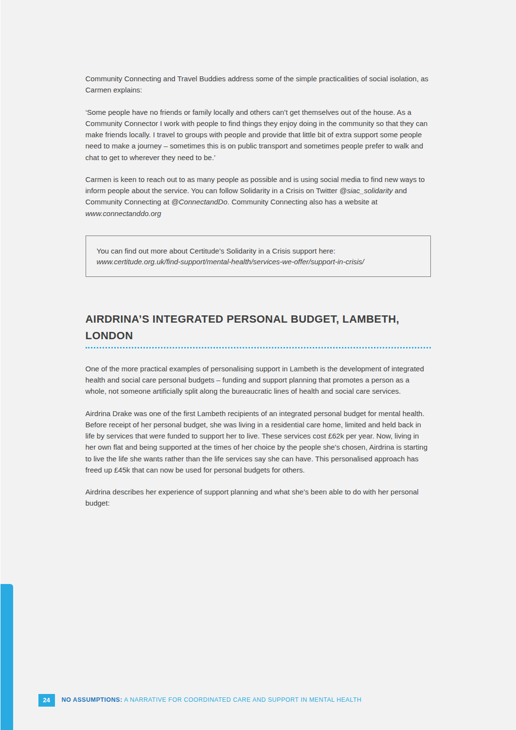Community Connecting and Travel Buddies address some of the simple practicalities of social isolation, as Carmen explains:
‘Some people have no friends or family locally and others can’t get themselves out of the house. As a Community Connector I work with people to find things they enjoy doing in the community so that they can make friends locally. I travel to groups with people and provide that little bit of extra support some people need to make a journey – sometimes this is on public transport and sometimes people prefer to walk and chat to get to wherever they need to be.’
Carmen is keen to reach out to as many people as possible and is using social media to find new ways to inform people about the service. You can follow Solidarity in a Crisis on Twitter @siac_solidarity and Community Connecting at @ConnectandDo. Community Connecting also has a website at www.connectanddo.org
You can find out more about Certitude’s Solidarity in a Crisis support here:
www.certitude.org.uk/find-support/mental-health/services-we-offer/support-in-crisis/
Airdrina’s integrated personal budget, Lambeth, London
One of the more practical examples of personalising support in Lambeth is the development of integrated health and social care personal budgets – funding and support planning that promotes a person as a whole, not someone artificially split along the bureaucratic lines of health and social care services.
Airdrina Drake was one of the first Lambeth recipients of an integrated personal budget for mental health. Before receipt of her personal budget, she was living in a residential care home, limited and held back in life by services that were funded to support her to live. These services cost £62k per year. Now, living in her own flat and being supported at the times of her choice by the people she’s chosen, Airdrina is starting to live the life she wants rather than the life services say she can have. This personalised approach has freed up £45k that can now be used for personal budgets for others.
Airdrina describes her experience of support planning and what she’s been able to do with her personal budget:
24
No assumptions: a narrative for coordinated care and support in mental health